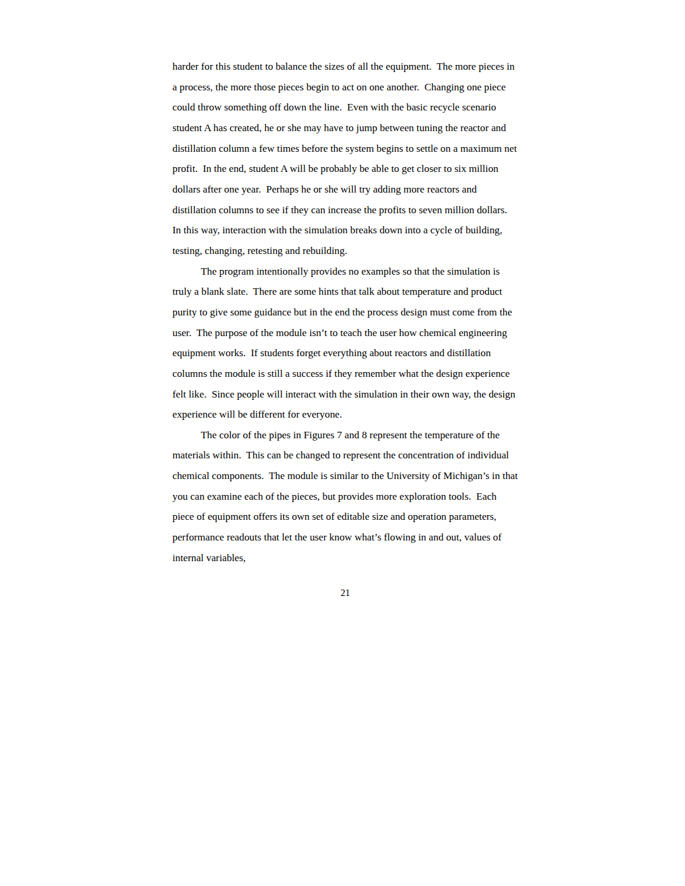harder for this student to balance the sizes of all the equipment. The more pieces in a process, the more those pieces begin to act on one another. Changing one piece could throw something off down the line. Even with the basic recycle scenario student A has created, he or she may have to jump between tuning the reactor and distillation column a few times before the system begins to settle on a maximum net profit. In the end, student A will be probably be able to get closer to six million dollars after one year. Perhaps he or she will try adding more reactors and distillation columns to see if they can increase the profits to seven million dollars. In this way, interaction with the simulation breaks down into a cycle of building, testing, changing, retesting and rebuilding.
The program intentionally provides no examples so that the simulation is truly a blank slate. There are some hints that talk about temperature and product purity to give some guidance but in the end the process design must come from the user. The purpose of the module isn’t to teach the user how chemical engineering equipment works. If students forget everything about reactors and distillation columns the module is still a success if they remember what the design experience felt like. Since people will interact with the simulation in their own way, the design experience will be different for everyone.
The color of the pipes in Figures 7 and 8 represent the temperature of the materials within. This can be changed to represent the concentration of individual chemical components. The module is similar to the University of Michigan’s in that you can examine each of the pieces, but provides more exploration tools. Each piece of equipment offers its own set of editable size and operation parameters, performance readouts that let the user know what’s flowing in and out, values of internal variables,
21